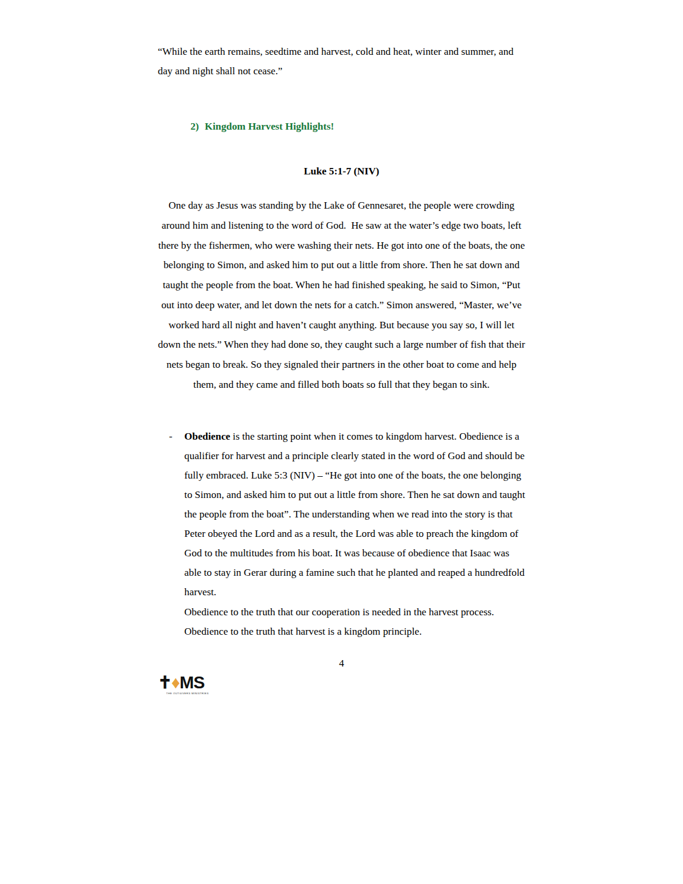“While the earth remains, seedtime and harvest, cold and heat, winter and summer, and day and night shall not cease.”
2) Kingdom Harvest Highlights!
Luke 5:1-7 (NIV)
One day as Jesus was standing by the Lake of Gennesaret, the people were crowding around him and listening to the word of God. He saw at the water’s edge two boats, left there by the fishermen, who were washing their nets. He got into one of the boats, the one belonging to Simon, and asked him to put out a little from shore. Then he sat down and taught the people from the boat. When he had finished speaking, he said to Simon, “Put out into deep water, and let down the nets for a catch.” Simon answered, “Master, we’ve worked hard all night and haven’t caught anything. But because you say so, I will let down the nets.” When they had done so, they caught such a large number of fish that their nets began to break. So they signaled their partners in the other boat to come and help them, and they came and filled both boats so full that they began to sink.
Obedience is the starting point when it comes to kingdom harvest. Obedience is a qualifier for harvest and a principle clearly stated in the word of God and should be fully embraced. Luke 5:3 (NIV) – “He got into one of the boats, the one belonging to Simon, and asked him to put out a little from shore. Then he sat down and taught the people from the boat”. The understanding when we read into the story is that Peter obeyed the Lord and as a result, the Lord was able to preach the kingdom of God to the multitudes from his boat. It was because of obedience that Isaac was able to stay in Gerar during a famine such that he planted and reaped a hundredfold harvest.
Obedience to the truth that our cooperation is needed in the harvest process. Obedience to the truth that harvest is a kingdom principle.
4
✝♦MS
THE OUTGIVERS MINISTRIES